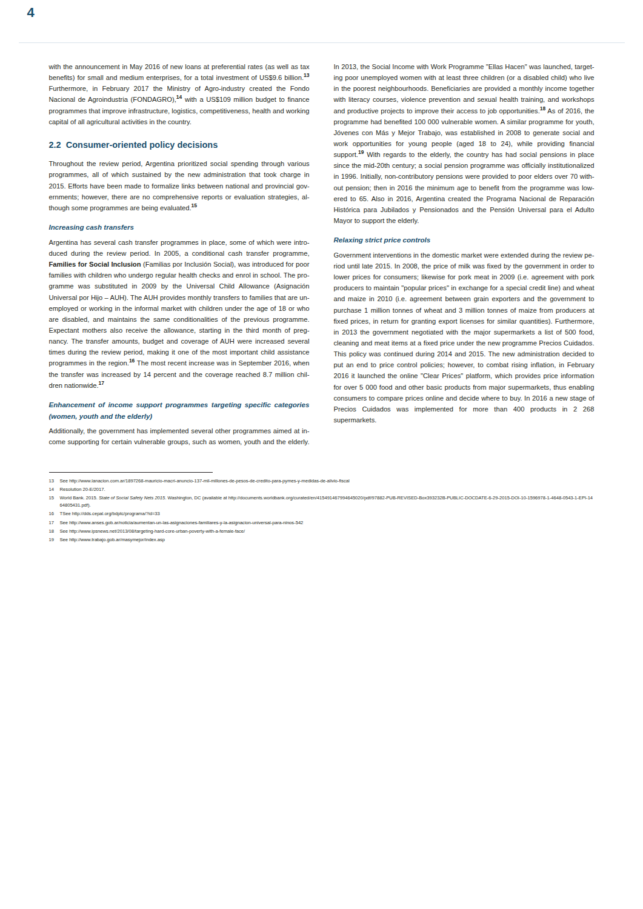4
with the announcement in May 2016 of new loans at preferential rates (as well as tax benefits) for small and medium enterprises, for a total investment of US$9.6 billion.13 Furthermore, in February 2017 the Ministry of Agro-industry created the Fondo Nacional de Agroindustria (FONDAGRO),14 with a US$109 million budget to finance programmes that improve infrastructure, logistics, competitiveness, health and working capital of all agricultural activities in the country.
2.2 Consumer-oriented policy decisions
Throughout the review period, Argentina prioritized social spending through various programmes, all of which sustained by the new administration that took charge in 2015. Efforts have been made to formalize links between national and provincial governments; however, there are no comprehensive reports or evaluation strategies, although some programmes are being evaluated.15
Increasing cash transfers
Argentina has several cash transfer programmes in place, some of which were introduced during the review period. In 2005, a conditional cash transfer programme, Families for Social Inclusion (Familias por Inclusión Social), was introduced for poor families with children who undergo regular health checks and enrol in school. The programme was substituted in 2009 by the Universal Child Allowance (Asignación Universal por Hijo – AUH). The AUH provides monthly transfers to families that are unemployed or working in the informal market with children under the age of 18 or who are disabled, and maintains the same conditionalities of the previous programme. Expectant mothers also receive the allowance, starting in the third month of pregnancy. The transfer amounts, budget and coverage of AUH were increased several times during the review period, making it one of the most important child assistance programmes in the region.16 The most recent increase was in September 2016, when the transfer was increased by 14 percent and the coverage reached 8.7 million children nationwide.17
Enhancement of income support programmes targeting specific categories (women, youth and the elderly)
Additionally, the government has implemented several other programmes aimed at income supporting for certain vulnerable groups, such as women, youth and the elderly. In 2013, the Social Income with Work Programme "Ellas Hacen" was launched, targeting poor unemployed women with at least three children (or a disabled child) who live in the poorest neighbourhoods. Beneficiaries are provided a monthly income together with literacy courses, violence prevention and sexual health training, and workshops and productive projects to improve their access to job opportunities.18 As of 2016, the programme had benefited 100 000 vulnerable women. A similar programme for youth, Jóvenes con Más y Mejor Trabajo, was established in 2008 to generate social and work opportunities for young people (aged 18 to 24), while providing financial support.19 With regards to the elderly, the country has had social pensions in place since the mid-20th century; a social pension programme was officially institutionalized in 1996. Initially, non-contributory pensions were provided to poor elders over 70 without pension; then in 2016 the minimum age to benefit from the programme was lowered to 65. Also in 2016, Argentina created the Programa Nacional de Reparación Histórica para Jubilados y Pensionados and the Pensión Universal para el Adulto Mayor to support the elderly.
Relaxing strict price controls
Government interventions in the domestic market were extended during the review period until late 2015. In 2008, the price of milk was fixed by the government in order to lower prices for consumers; likewise for pork meat in 2009 (i.e. agreement with pork producers to maintain "popular prices" in exchange for a special credit line) and wheat and maize in 2010 (i.e. agreement between grain exporters and the government to purchase 1 million tonnes of wheat and 3 million tonnes of maize from producers at fixed prices, in return for granting export licenses for similar quantities). Furthermore, in 2013 the government negotiated with the major supermarkets a list of 500 food, cleaning and meat items at a fixed price under the new programme Precios Cuidados. This policy was continued during 2014 and 2015. The new administration decided to put an end to price control policies; however, to combat rising inflation, in February 2016 it launched the online "Clear Prices" platform, which provides price information for over 5 000 food and other basic products from major supermarkets, thus enabling consumers to compare prices online and decide where to buy. In 2016 a new stage of Precios Cuidados was implemented for more than 400 products in 2 268 supermarkets.
13 See http://www.lanacion.com.ar/1897268-mauricio-macri-anuncio-137-mil-millones-de-pesos-de-credito-para-pymes-y-medidas-de-alivio-fiscal
14 Resolution 20-E/2017.
15 World Bank. 2015. State of Social Safety Nets 2015. Washington, DC (available at http://documents.worldbank.org/curated/en/415491467994645020/pdf/97882-PUB-REVISED-Box393232B-PUBLIC-DOCDATE-6-29-2015-DOI-10-1596978-1-4648-0543-1-EPI-1464805431.pdf).
16 TSee http://dds.cepal.org/bdptc/programa/?id=33
17 See http://www.anses.gob.ar/noticia/aumentan-un-las-asignaciones-familiares-y-la-asignacion-universal-para-ninos-542
18 See http://www.ipsnews.net/2013/08/targeting-hard-core-urban-poverty-with-a-female-face/
19 See http://www.trabajo.gob.ar/masymejor/index.asp